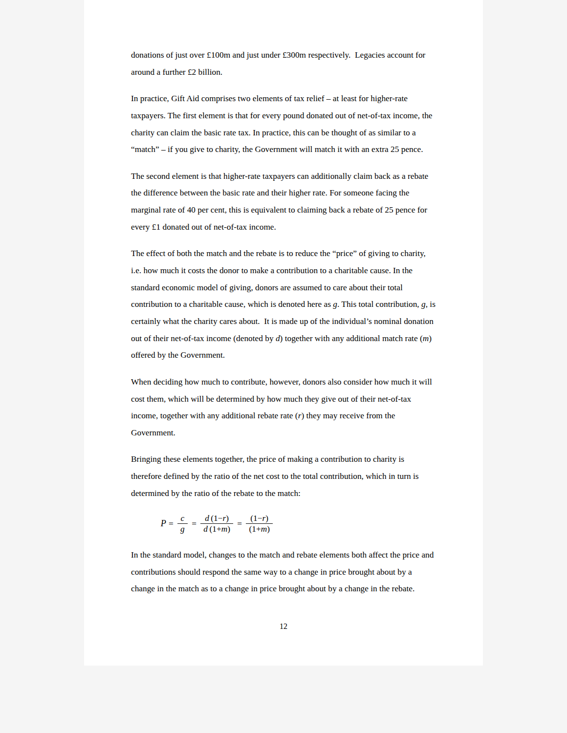donations of just over £100m and just under £300m respectively. Legacies account for around a further £2 billion.
In practice, Gift Aid comprises two elements of tax relief – at least for higher-rate taxpayers. The first element is that for every pound donated out of net-of-tax income, the charity can claim the basic rate tax. In practice, this can be thought of as similar to a “match” – if you give to charity, the Government will match it with an extra 25 pence.
The second element is that higher-rate taxpayers can additionally claim back as a rebate the difference between the basic rate and their higher rate. For someone facing the marginal rate of 40 per cent, this is equivalent to claiming back a rebate of 25 pence for every £1 donated out of net-of-tax income.
The effect of both the match and the rebate is to reduce the “price” of giving to charity, i.e. how much it costs the donor to make a contribution to a charitable cause. In the standard economic model of giving, donors are assumed to care about their total contribution to a charitable cause, which is denoted here as g. This total contribution, g, is certainly what the charity cares about. It is made up of the individual’s nominal donation out of their net-of-tax income (denoted by d) together with any additional match rate (m) offered by the Government.
When deciding how much to contribute, however, donors also consider how much it will cost them, which will be determined by how much they give out of their net-of-tax income, together with any additional rebate rate (r) they may receive from the Government.
Bringing these elements together, the price of making a contribution to charity is therefore defined by the ratio of the net cost to the total contribution, which in turn is determined by the ratio of the rebate to the match:
P=cg=d (1−r) d (1+m)=(1−r)(1+m)
In the standard model, changes to the match and rebate elements both affect the price and contributions should respond the same way to a change in price brought about by a change in the match as to a change in price brought about by a change in the rebate.
12